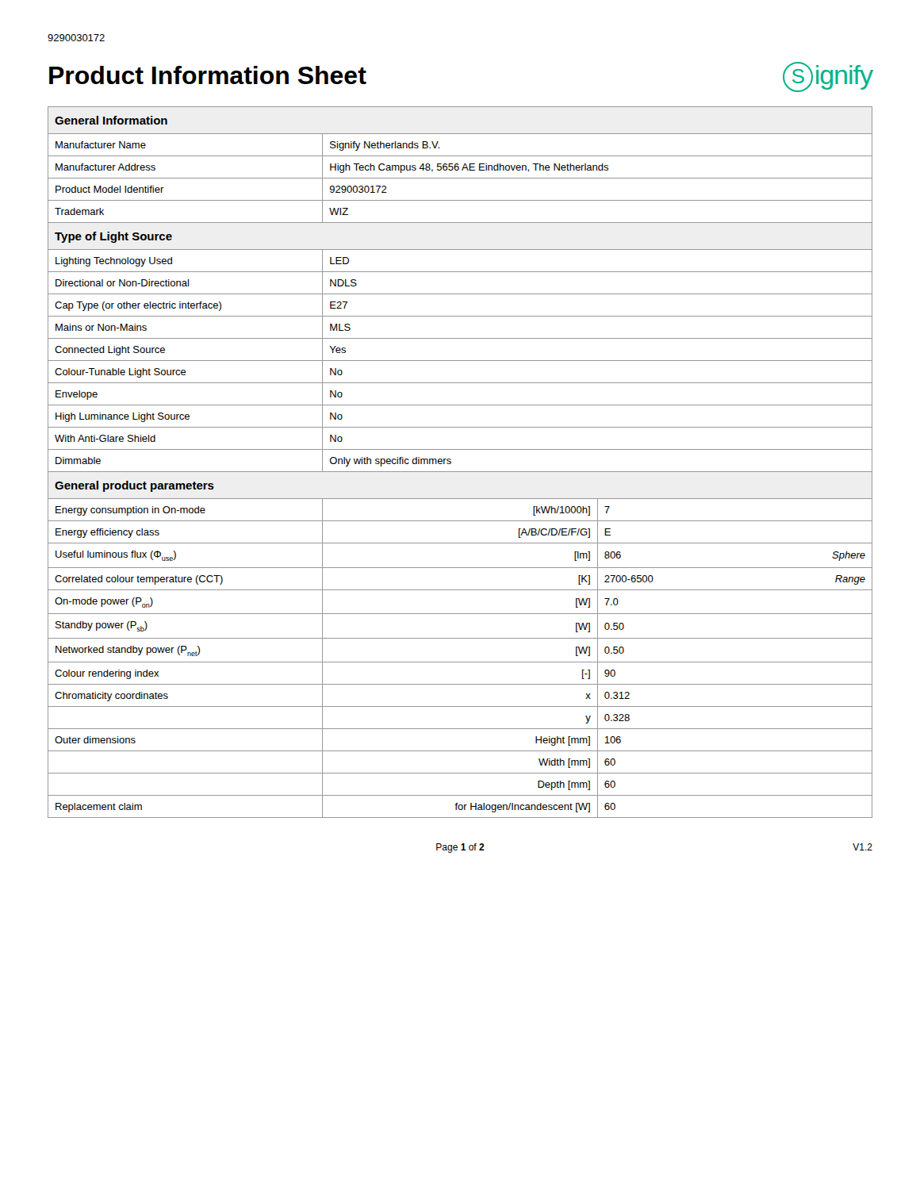9290030172
Product Information Sheet
Signify
| General Information |
| Manufacturer Name | Signify Netherlands B.V. |
| Manufacturer Address | High Tech Campus 48, 5656 AE Eindhoven, The Netherlands |
| Product Model Identifier | 9290030172 |
| Trademark | WIZ |
| Type of Light Source |
| Lighting Technology Used | LED |
| Directional or Non-Directional | NDLS |
| Cap Type (or other electric interface) | E27 |
| Mains or Non-Mains | MLS |
| Connected Light Source | Yes |
| Colour-Tunable Light Source | No |
| Envelope | No |
| High Luminance Light Source | No |
| With Anti-Glare Shield | No |
| Dimmable | Only with specific dimmers |
| General product parameters |
| Energy consumption in On-mode | [kWh/1000h] | 7 |
| Energy efficiency class | [A/B/C/D/E/F/G] | E |
| Useful luminous flux (Φ use ) | [lm] | 806 Sphere |
| Correlated colour temperature (CCT) | [K] | 2700-6500 Range |
| On-mode power (P on ) | [W] | 7.0 |
| Standby power (P sb ) | [W] | 0.50 |
| Networked standby power (P net ) | [W] | 0.50 |
| Colour rendering index | [-] | 90 |
| Chromaticity coordinates | x | 0.312 |
| | y | 0.328 |
| Outer dimensions | Height [mm] | 106 |
| | Width [mm] | 60 |
| | Depth [mm] | 60 |
| Replacement claim | for Halogen/Incandescent [W] | 60 |
Page 1 of 2 V1.2